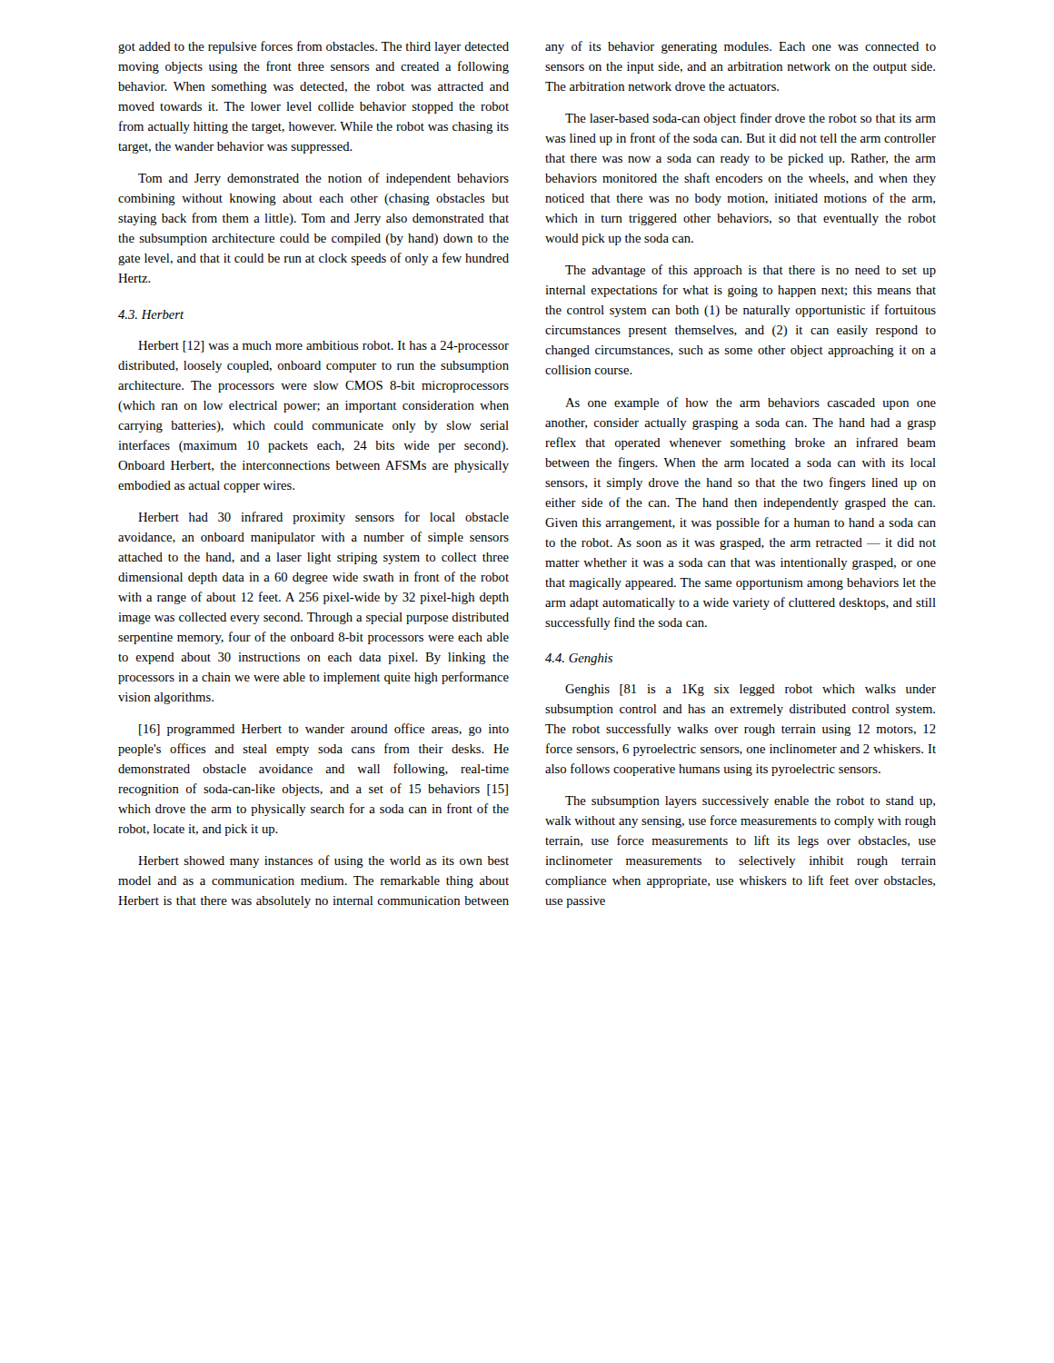got added to the repulsive forces from obstacles. The third layer detected moving objects using the front three sensors and created a following behavior. When something was detected, the robot was attracted and moved towards it. The lower level collide behavior stopped the robot from actually hitting the target, however. While the robot was chasing its target, the wander behavior was suppressed.
Tom and Jerry demonstrated the notion of independent behaviors combining without knowing about each other (chasing obstacles but staying back from them a little). Tom and Jerry also demonstrated that the subsumption architecture could be compiled (by hand) down to the gate level, and that it could be run at clock speeds of only a few hundred Hertz.
4.3. Herbert
Herbert [12] was a much more ambitious robot. It has a 24-processor distributed, loosely coupled, onboard computer to run the subsumption architecture. The processors were slow CMOS 8-bit microprocessors (which ran on low electrical power; an important consideration when carrying batteries), which could communicate only by slow serial interfaces (maximum 10 packets each, 24 bits wide per second). Onboard Herbert, the interconnections between AFSMs are physically embodied as actual copper wires.
Herbert had 30 infrared proximity sensors for local obstacle avoidance, an onboard manipulator with a number of simple sensors attached to the hand, and a laser light striping system to collect three dimensional depth data in a 60 degree wide swath in front of the robot with a range of about 12 feet. A 256 pixel-wide by 32 pixel-high depth image was collected every second. Through a special purpose distributed serpentine memory, four of the onboard 8-bit processors were each able to expend about 30 instructions on each data pixel. By linking the processors in a chain we were able to implement quite high performance vision algorithms.
[16] programmed Herbert to wander around office areas, go into people's offices and steal empty soda cans from their desks. He demonstrated obstacle avoidance and wall following, real-time recognition of soda-can-like objects, and a set of 15 behaviors [15] which drove the arm to physically search for a soda can in front of the robot, locate it, and pick it up.
Herbert showed many instances of using the world as its own best model and as a communication medium. The remarkable thing about Herbert is that there was absolutely no internal communication between any of its behavior generating modules. Each one was connected to sensors on the input side, and an arbitration network on the output side. The arbitration network drove the actuators.
The laser-based soda-can object finder drove the robot so that its arm was lined up in front of the soda can. But it did not tell the arm controller that there was now a soda can ready to be picked up. Rather, the arm behaviors monitored the shaft encoders on the wheels, and when they noticed that there was no body motion, initiated motions of the arm, which in turn triggered other behaviors, so that eventually the robot would pick up the soda can.
The advantage of this approach is that there is no need to set up internal expectations for what is going to happen next; this means that the control system can both (1) be naturally opportunistic if fortuitous circumstances present themselves, and (2) it can easily respond to changed circumstances, such as some other object approaching it on a collision course.
As one example of how the arm behaviors cascaded upon one another, consider actually grasping a soda can. The hand had a grasp reflex that operated whenever something broke an infrared beam between the fingers. When the arm located a soda can with its local sensors, it simply drove the hand so that the two fingers lined up on either side of the can. The hand then independently grasped the can. Given this arrangement, it was possible for a human to hand a soda can to the robot. As soon as it was grasped, the arm retracted — it did not matter whether it was a soda can that was intentionally grasped, or one that magically appeared. The same opportunism among behaviors let the arm adapt automatically to a wide variety of cluttered desktops, and still successfully find the soda can.
4.4. Genghis
Genghis [81 is a 1Kg six legged robot which walks under subsumption control and has an extremely distributed control system. The robot successfully walks over rough terrain using 12 motors, 12 force sensors, 6 pyroelectric sensors, one inclinometer and 2 whiskers. It also follows cooperative humans using its pyroelectric sensors.
The subsumption layers successively enable the robot to stand up, walk without any sensing, use force measurements to comply with rough terrain, use force measurements to lift its legs over obstacles, use inclinometer measurements to selectively inhibit rough terrain compliance when appropriate, use whiskers to lift feet over obstacles, use passive